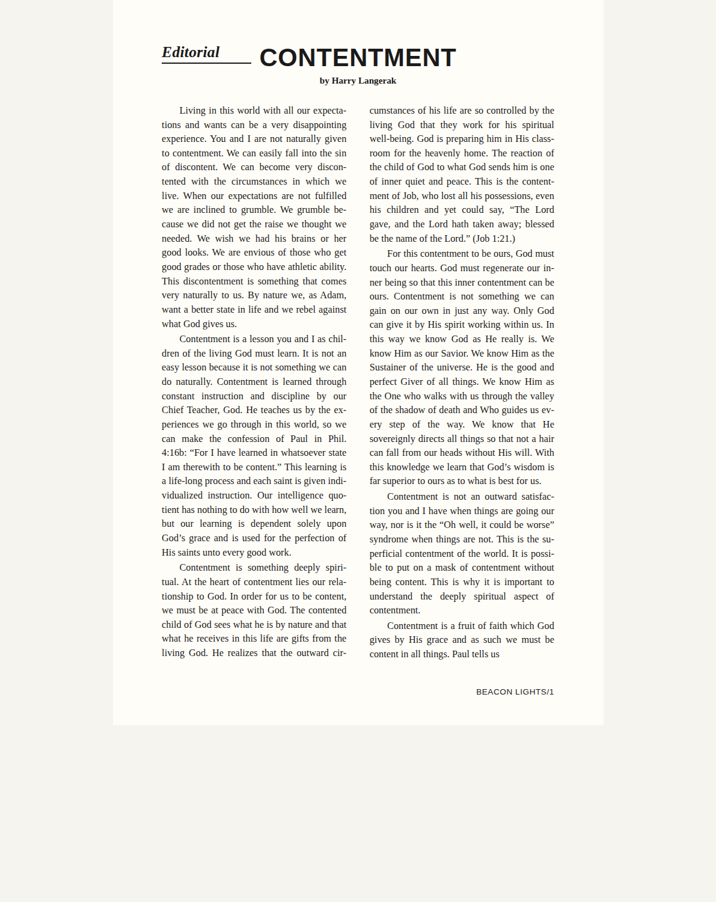Editorial
CONTENTMENT
by Harry Langerak
Living in this world with all our expectations and wants can be a very disappointing experience. You and I are not naturally given to contentment. We can easily fall into the sin of discontent. We can become very discontented with the circumstances in which we live. When our expectations are not fulfilled we are inclined to grumble. We grumble because we did not get the raise we thought we needed. We wish we had his brains or her good looks. We are envious of those who get good grades or those who have athletic ability. This discontentment is something that comes very naturally to us. By nature we, as Adam, want a better state in life and we rebel against what God gives us.
Contentment is a lesson you and I as children of the living God must learn. It is not an easy lesson because it is not something we can do naturally. Contentment is learned through constant instruction and discipline by our Chief Teacher, God. He teaches us by the experiences we go through in this world, so we can make the confession of Paul in Phil. 4:16b: “For I have learned in whatsoever state I am therewith to be content.” This learning is a life-long process and each saint is given individualized instruction. Our intelligence quotient has nothing to do with how well we learn, but our learning is dependent solely upon God’s grace and is used for the perfection of His saints unto every good work.
Contentment is something deeply spiritual. At the heart of contentment lies our relationship to God. In order for us to be content, we must be at peace with God. The contented child of God sees what he is by nature and that what he receives in this life are gifts from the living God. He realizes that the outward circumstances of his life are so controlled by the living God that they work for his spiritual well-being. God is preparing him in His classroom for the heavenly home. The reaction of the child of God to what God sends him is one of inner quiet and peace. This is the contentment of Job, who lost all his possessions, even his children and yet could say, “The Lord gave, and the Lord hath taken away; blessed be the name of the Lord.” (Job 1:21.)
For this contentment to be ours, God must touch our hearts. God must regenerate our inner being so that this inner contentment can be ours. Contentment is not something we can gain on our own in just any way. Only God can give it by His spirit working within us. In this way we know God as He really is. We know Him as our Savior. We know Him as the Sustainer of the universe. He is the good and perfect Giver of all things. We know Him as the One who walks with us through the valley of the shadow of death and Who guides us every step of the way. We know that He sovereignly directs all things so that not a hair can fall from our heads without His will. With this knowledge we learn that God’s wisdom is far superior to ours as to what is best for us.
Contentment is not an outward satisfaction you and I have when things are going our way, nor is it the “Oh well, it could be worse” syndrome when things are not. This is the superficial contentment of the world. It is possible to put on a mask of contentment without being content. This is why it is important to understand the deeply spiritual aspect of contentment.
Contentment is a fruit of faith which God gives by His grace and as such we must be content in all things. Paul tells us
BEACON LIGHTS/1